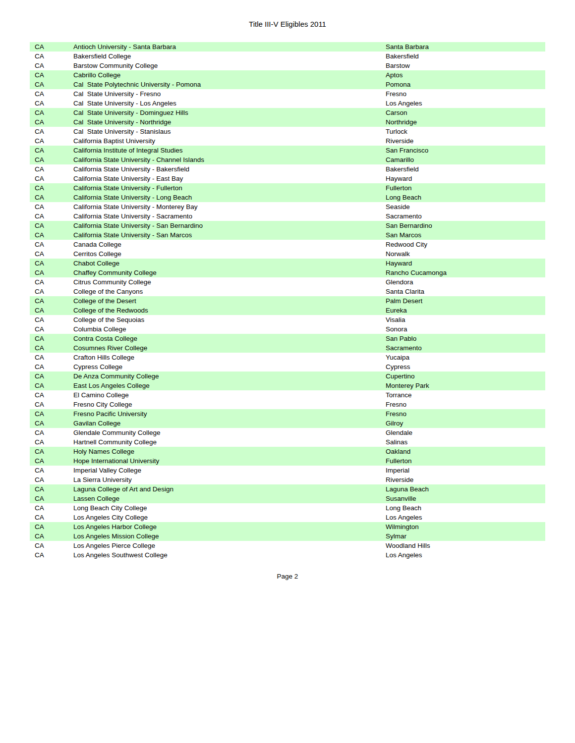Title III-V Eligibles 2011
| CA | Antioch University - Santa Barbara | Santa Barbara |
| CA | Bakersfield College | Bakersfield |
| CA | Barstow Community College | Barstow |
| CA | Cabrillo College | Aptos |
| CA | Cal State Polytechnic University - Pomona | Pomona |
| CA | Cal State University - Fresno | Fresno |
| CA | Cal State University - Los Angeles | Los Angeles |
| CA | Cal State University - Dominguez Hills | Carson |
| CA | Cal State University - Northridge | Northridge |
| CA | Cal State University - Stanislaus | Turlock |
| CA | California Baptist University | Riverside |
| CA | California Institute of Integral Studies | San Francisco |
| CA | California State University - Channel Islands | Camarillo |
| CA | California State University - Bakersfield | Bakersfield |
| CA | California State University - East Bay | Hayward |
| CA | California State University - Fullerton | Fullerton |
| CA | California State University - Long Beach | Long Beach |
| CA | California State University - Monterey Bay | Seaside |
| CA | California State University - Sacramento | Sacramento |
| CA | California State University - San Bernardino | San Bernardino |
| CA | California State University - San Marcos | San Marcos |
| CA | Canada College | Redwood City |
| CA | Cerritos College | Norwalk |
| CA | Chabot College | Hayward |
| CA | Chaffey Community College | Rancho Cucamonga |
| CA | Citrus Community College | Glendora |
| CA | College of the Canyons | Santa Clarita |
| CA | College of the Desert | Palm Desert |
| CA | College of the Redwoods | Eureka |
| CA | College of the Sequoias | Visalia |
| CA | Columbia College | Sonora |
| CA | Contra Costa College | San Pablo |
| CA | Cosumnes River College | Sacramento |
| CA | Crafton Hills College | Yucaipa |
| CA | Cypress College | Cypress |
| CA | De Anza Community College | Cupertino |
| CA | East Los Angeles College | Monterey Park |
| CA | El Camino College | Torrance |
| CA | Fresno City College | Fresno |
| CA | Fresno Pacific University | Fresno |
| CA | Gavilan College | Gilroy |
| CA | Glendale Community College | Glendale |
| CA | Hartnell Community College | Salinas |
| CA | Holy Names College | Oakland |
| CA | Hope International University | Fullerton |
| CA | Imperial Valley College | Imperial |
| CA | La Sierra University | Riverside |
| CA | Laguna College of Art and Design | Laguna Beach |
| CA | Lassen College | Susanville |
| CA | Long Beach City College | Long Beach |
| CA | Los Angeles City College | Los Angeles |
| CA | Los Angeles Harbor College | Wilmington |
| CA | Los Angeles Mission College | Sylmar |
| CA | Los Angeles Pierce College | Woodland Hills |
| CA | Los Angeles Southwest College | Los Angeles |
Page 2